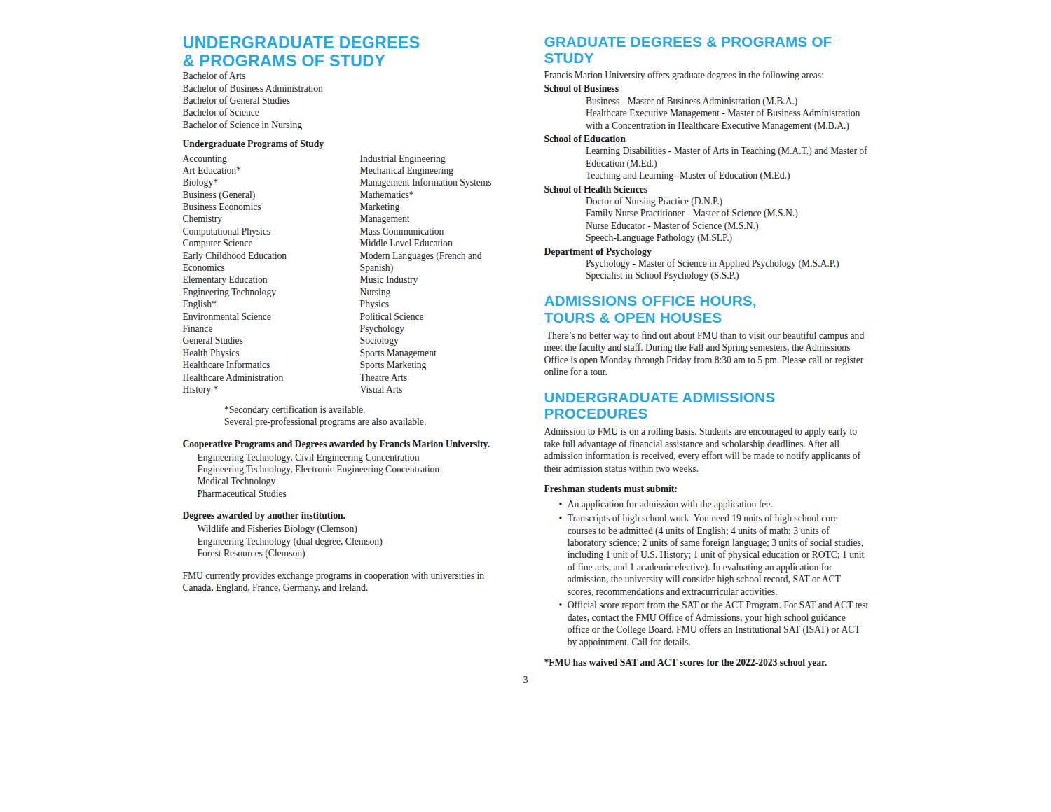Undergraduate Degrees
& Programs of Study
Bachelor of Arts
Bachelor of Business Administration
Bachelor of General Studies
Bachelor of Science
Bachelor of Science in Nursing
Undergraduate Programs of Study
Accounting
Art Education*
Biology*
Business (General)
Business Economics
Chemistry
Computational Physics
Computer Science
Early Childhood Education
Economics
Elementary Education
Engineering Technology
English*
Environmental Science
Finance
General Studies
Health Physics
Healthcare Informatics
Healthcare Administration
History *
Industrial Engineering
Mechanical Engineering
Management Information Systems
Mathematics*
Marketing
Management
Mass Communication
Middle Level Education
Modern Languages (French and Spanish)
Music Industry
Nursing
Physics
Political Science
Psychology
Sociology
Sports Management
Sports Marketing
Theatre Arts
Visual Arts
*Secondary certification is available.
Several pre-professional programs are also available.
Cooperative Programs and Degrees awarded by Francis Marion University.
Engineering Technology, Civil Engineering Concentration
Engineering Technology, Electronic Engineering Concentration
Medical Technology
Pharmaceutical Studies
Degrees awarded by another institution.
Wildlife and Fisheries Biology (Clemson)
Engineering Technology (dual degree, Clemson)
Forest Resources (Clemson)
FMU currently provides exchange programs in cooperation with universities in Canada, England, France, Germany, and Ireland.
Graduate Degrees & Programs of Study
Francis Marion University offers graduate degrees in the following areas:
School of Business
Business - Master of Business Administration (M.B.A.)
Healthcare Executive Management - Master of Business Administration with a Concentration in Healthcare Executive Management (M.B.A.)
School of Education
Learning Disabilities - Master of Arts in Teaching (M.A.T.) and Master of Education (M.Ed.)
Teaching and Learning--Master of Education (M.Ed.)
School of Health Sciences
Doctor of Nursing Practice (D.N.P.)
Family Nurse Practitioner - Master of Science (M.S.N.)
Nurse Educator - Master of Science (M.S.N.)
Speech-Language Pathology (M.SLP.)
Department of Psychology
Psychology - Master of Science in Applied Psychology (M.S.A.P.)
Specialist in School Psychology (S.S.P.)
Admissions Office Hours,
Tours & Open Houses
There’s no better way to find out about FMU than to visit our beautiful campus and meet the faculty and staff. During the Fall and Spring semesters, the Admissions Office is open Monday through Friday from 8:30 am to 5 pm. Please call or register online for a tour.
Undergraduate Admissions Procedures
Admission to FMU is on a rolling basis. Students are encouraged to apply early to take full advantage of financial assistance and scholarship deadlines. After all admission information is received, every effort will be made to notify applicants of their admission status within two weeks.
Freshman students must submit:
An application for admission with the application fee.
Transcripts of high school work–You need 19 units of high school core courses to be admitted (4 units of English; 4 units of math; 3 units of laboratory science; 2 units of same foreign language; 3 units of social studies, including 1 unit of U.S. History; 1 unit of physical education or ROTC; 1 unit of fine arts, and 1 academic elective). In evaluating an application for admission, the university will consider high school record, SAT or ACT scores, recommendations and extracurricular activities.
Official score report from the SAT or the ACT Program. For SAT and ACT test dates, contact the FMU Office of Admissions, your high school guidance office or the College Board. FMU offers an Institutional SAT (ISAT) or ACT by appointment. Call for details.
*FMU has waived SAT and ACT scores for the 2022-2023 school year.
3